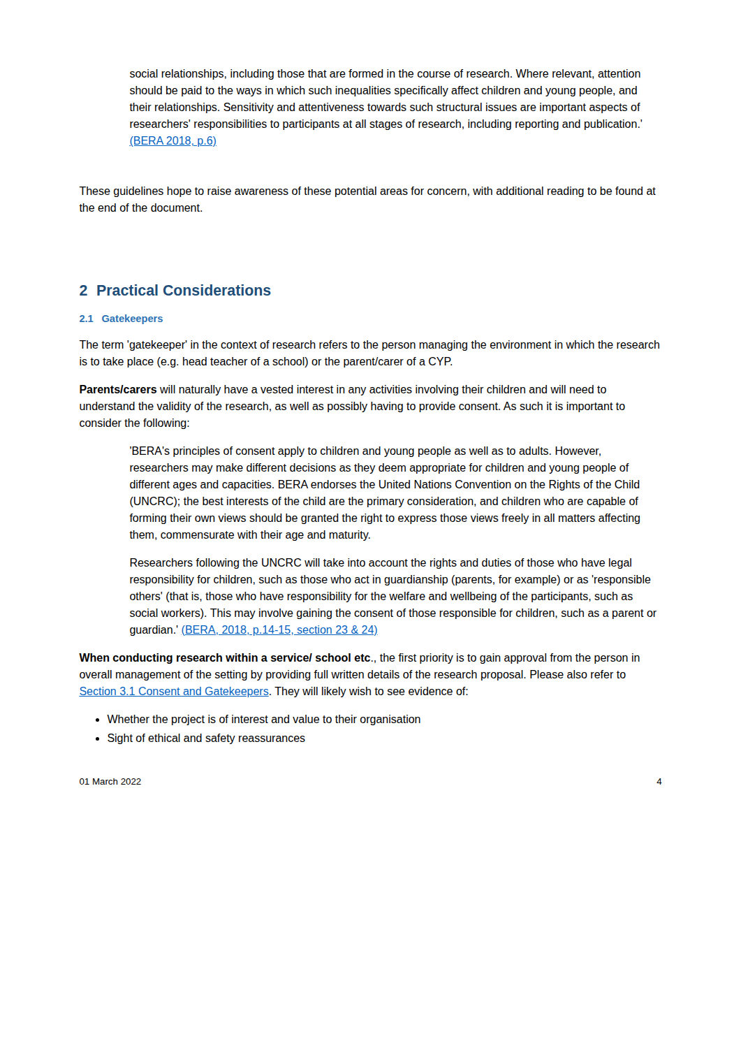social relationships, including those that are formed in the course of research. Where relevant, attention should be paid to the ways in which such inequalities specifically affect children and young people, and their relationships. Sensitivity and attentiveness towards such structural issues are important aspects of researchers' responsibilities to participants at all stages of research, including reporting and publication.' (BERA 2018, p.6)
These guidelines hope to raise awareness of these potential areas for concern, with additional reading to be found at the end of the document.
2 Practical Considerations
2.1 Gatekeepers
The term 'gatekeeper' in the context of research refers to the person managing the environment in which the research is to take place (e.g. head teacher of a school) or the parent/carer of a CYP.
Parents/carers will naturally have a vested interest in any activities involving their children and will need to understand the validity of the research, as well as possibly having to provide consent. As such it is important to consider the following:
'BERA's principles of consent apply to children and young people as well as to adults. However, researchers may make different decisions as they deem appropriate for children and young people of different ages and capacities. BERA endorses the United Nations Convention on the Rights of the Child (UNCRC); the best interests of the child are the primary consideration, and children who are capable of forming their own views should be granted the right to express those views freely in all matters affecting them, commensurate with their age and maturity.
Researchers following the UNCRC will take into account the rights and duties of those who have legal responsibility for children, such as those who act in guardianship (parents, for example) or as 'responsible others' (that is, those who have responsibility for the welfare and wellbeing of the participants, such as social workers). This may involve gaining the consent of those responsible for children, such as a parent or guardian.' (BERA, 2018, p.14-15, section 23 & 24)
When conducting research within a service/ school etc., the first priority is to gain approval from the person in overall management of the setting by providing full written details of the research proposal. Please also refer to Section 3.1 Consent and Gatekeepers. They will likely wish to see evidence of:
Whether the project is of interest and value to their organisation
Sight of ethical and safety reassurances
01 March 2022 4